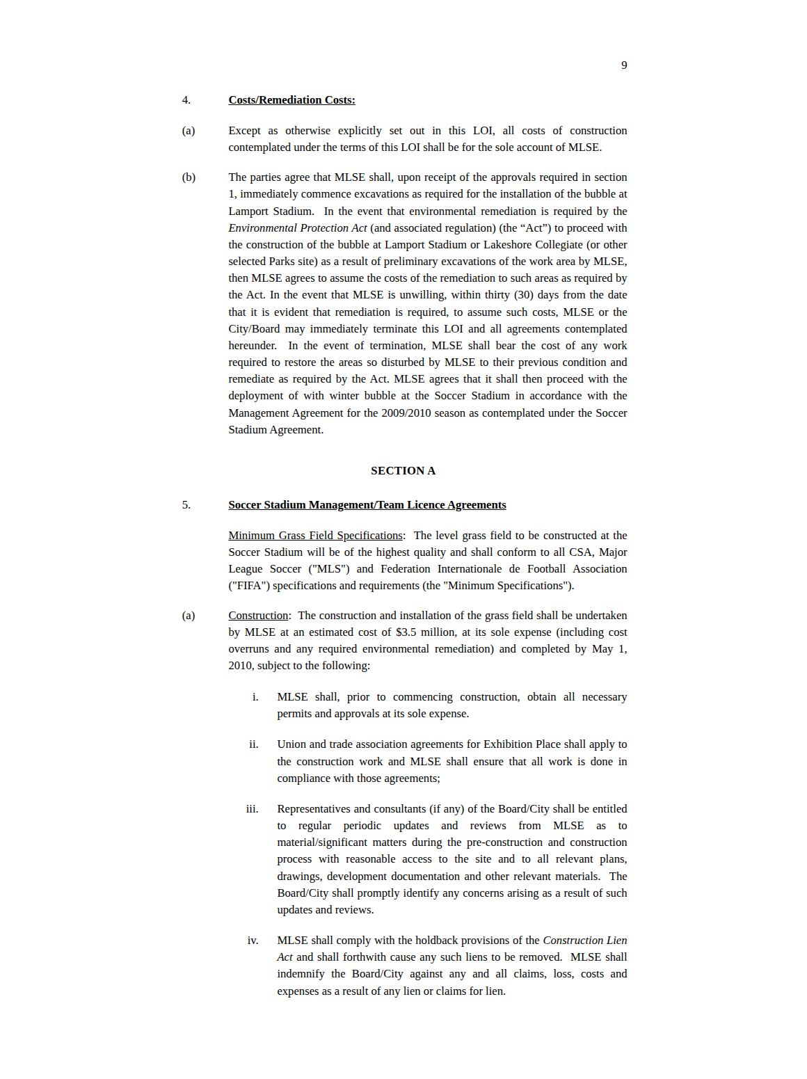9
4.
Costs/Remediation Costs:
(a)
Except as otherwise explicitly set out in this LOI, all costs of construction contemplated under the terms of this LOI shall be for the sole account of MLSE.
(b)
The parties agree that MLSE shall, upon receipt of the approvals required in section 1, immediately commence excavations as required for the installation of the bubble at Lamport Stadium. In the event that environmental remediation is required by the Environmental Protection Act (and associated regulation) (the “Act”) to proceed with the construction of the bubble at Lamport Stadium or Lakeshore Collegiate (or other selected Parks site) as a result of preliminary excavations of the work area by MLSE, then MLSE agrees to assume the costs of the remediation to such areas as required by the Act. In the event that MLSE is unwilling, within thirty (30) days from the date that it is evident that remediation is required, to assume such costs, MLSE or the City/Board may immediately terminate this LOI and all agreements contemplated hereunder. In the event of termination, MLSE shall bear the cost of any work required to restore the areas so disturbed by MLSE to their previous condition and remediate as required by the Act. MLSE agrees that it shall then proceed with the deployment of with winter bubble at the Soccer Stadium in accordance with the Management Agreement for the 2009/2010 season as contemplated under the Soccer Stadium Agreement.
SECTION A
5.
Soccer Stadium Management/Team Licence Agreements
Minimum Grass Field Specifications: The level grass field to be constructed at the Soccer Stadium will be of the highest quality and shall conform to all CSA, Major League Soccer ("MLS") and Federation Internationale de Football Association ("FIFA") specifications and requirements (the "Minimum Specifications").
(a)
Construction: The construction and installation of the grass field shall be undertaken by MLSE at an estimated cost of $3.5 million, at its sole expense (including cost overruns and any required environmental remediation) and completed by May 1, 2010, subject to the following:
i. MLSE shall, prior to commencing construction, obtain all necessary permits and approvals at its sole expense.
ii. Union and trade association agreements for Exhibition Place shall apply to the construction work and MLSE shall ensure that all work is done in compliance with those agreements;
iii. Representatives and consultants (if any) of the Board/City shall be entitled to regular periodic updates and reviews from MLSE as to material/significant matters during the pre-construction and construction process with reasonable access to the site and to all relevant plans, drawings, development documentation and other relevant materials. The Board/City shall promptly identify any concerns arising as a result of such updates and reviews.
iv. MLSE shall comply with the holdback provisions of the Construction Lien Act and shall forthwith cause any such liens to be removed. MLSE shall indemnify the Board/City against any and all claims, loss, costs and expenses as a result of any lien or claims for lien.